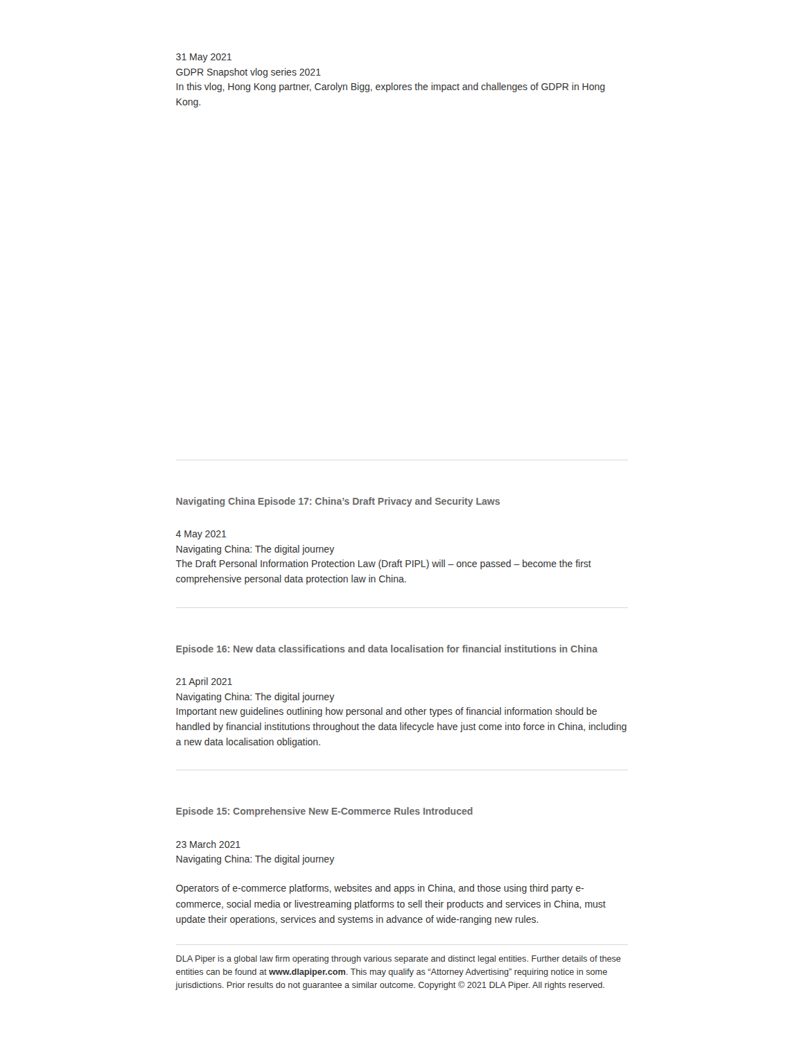31 May 2021
GDPR Snapshot vlog series 2021
In this vlog, Hong Kong partner, Carolyn Bigg, explores the impact and challenges of GDPR in Hong Kong.
Navigating China Episode 17: China’s Draft Privacy and Security Laws
4 May 2021
Navigating China: The digital journey
The Draft Personal Information Protection Law (Draft PIPL) will – once passed – become the first comprehensive personal data protection law in China.
Episode 16: New data classifications and data localisation for financial institutions in China
21 April 2021
Navigating China: The digital journey
Important new guidelines outlining how personal and other types of financial information should be handled by financial institutions throughout the data lifecycle have just come into force in China, including a new data localisation obligation.
Episode 15: Comprehensive New E-Commerce Rules Introduced
23 March 2021
Navigating China: The digital journey
Operators of e-commerce platforms, websites and apps in China, and those using third party e-commerce, social media or livestreaming platforms to sell their products and services in China, must update their operations, services and systems in advance of wide-ranging new rules.
DLA Piper is a global law firm operating through various separate and distinct legal entities. Further details of these entities can be found at www.dlapiper.com. This may qualify as “Attorney Advertising” requiring notice in some jurisdictions. Prior results do not guarantee a similar outcome. Copyright © 2021 DLA Piper. All rights reserved.